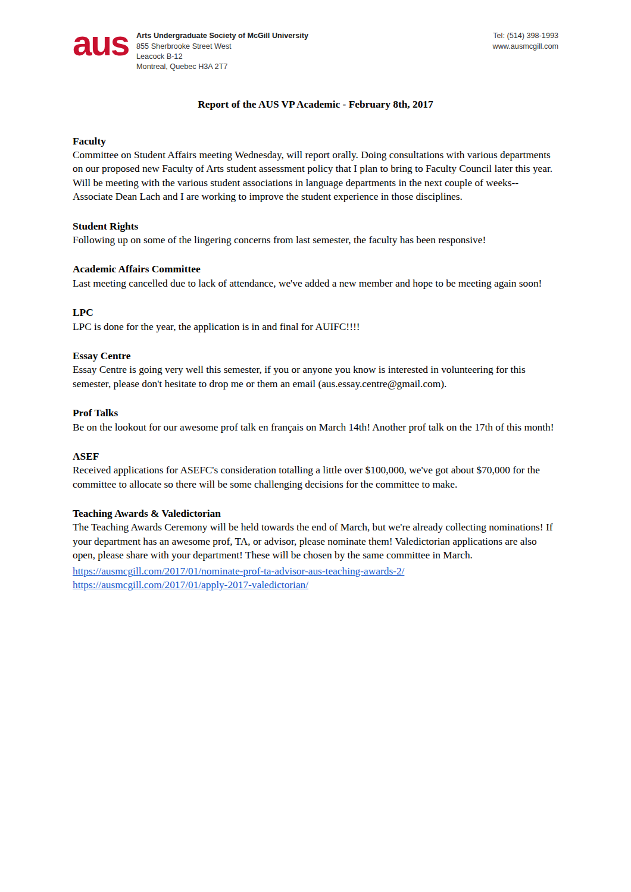aus
Arts Undergraduate Society of McGill University
855 Sherbrooke Street West
Leacock B-12
Montreal, Quebec H3A 2T7
Tel: (514) 398-1993
www.ausmcgill.com
Report of the AUS VP Academic - February 8th, 2017
Faculty
Committee on Student Affairs meeting Wednesday, will report orally. Doing consultations with various departments on our proposed new Faculty of Arts student assessment policy that I plan to bring to Faculty Council later this year. Will be meeting with the various student associations in language departments in the next couple of weeks-- Associate Dean Lach and I are working to improve the student experience in those disciplines.
Student Rights
Following up on some of the lingering concerns from last semester, the faculty has been responsive!
Academic Affairs Committee
Last meeting cancelled due to lack of attendance, we've added a new member and hope to be meeting again soon!
LPC
LPC is done for the year, the application is in and final for AUIFC!!!!
Essay Centre
Essay Centre is going very well this semester, if you or anyone you know is interested in volunteering for this semester, please don't hesitate to drop me or them an email (aus.essay.centre@gmail.com).
Prof Talks
Be on the lookout for our awesome prof talk en français on March 14th! Another prof talk on the 17th of this month!
ASEF
Received applications for ASEFC's consideration totalling a little over $100,000, we've got about $70,000 for the committee to allocate so there will be some challenging decisions for the committee to make.
Teaching Awards & Valedictorian
The Teaching Awards Ceremony will be held towards the end of March, but we're already collecting nominations! If your department has an awesome prof, TA, or advisor, please nominate them! Valedictorian applications are also open, please share with your department! These will be chosen by the same committee in March.
https://ausmcgill.com/2017/01/nominate-prof-ta-advisor-aus-teaching-awards-2/ https://ausmcgill.com/2017/01/apply-2017-valedictorian/